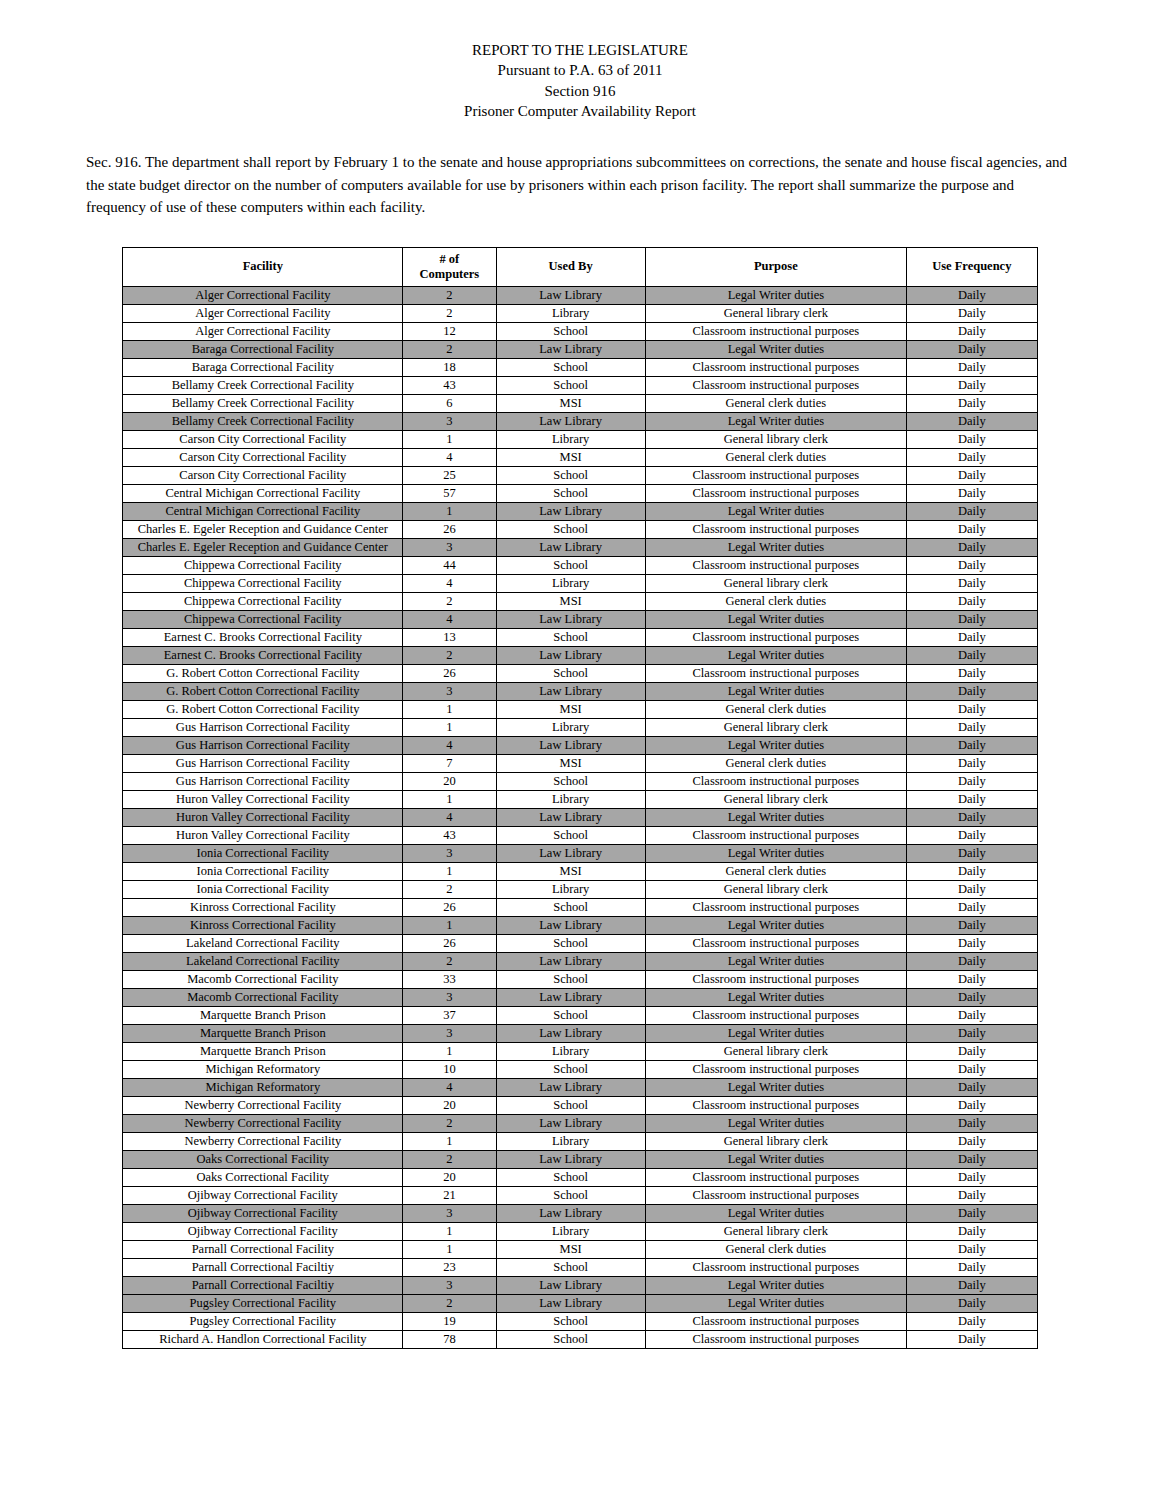REPORT TO THE LEGISLATURE
Pursuant to P.A. 63 of 2011
Section 916
Prisoner Computer Availability Report
Sec. 916. The department shall report by February 1 to the senate and house appropriations subcommittees on corrections, the senate and house fiscal agencies, and the state budget director on the number of computers available for use by prisoners within each prison facility. The report shall summarize the purpose and frequency of use of these computers within each facility.
| Facility | # of Computers | Used By | Purpose | Use Frequency |
| --- | --- | --- | --- | --- |
| Alger Correctional Facility | 2 | Law Library | Legal Writer duties | Daily |
| Alger Correctional Facility | 2 | Library | General library clerk | Daily |
| Alger Correctional Facility | 12 | School | Classroom instructional purposes | Daily |
| Baraga Correctional Facility | 2 | Law Library | Legal Writer duties | Daily |
| Baraga Correctional Facility | 18 | School | Classroom instructional purposes | Daily |
| Bellamy Creek Correctional Facility | 43 | School | Classroom instructional purposes | Daily |
| Bellamy Creek Correctional Facility | 6 | MSI | General clerk duties | Daily |
| Bellamy Creek Correctional Facility | 3 | Law Library | Legal Writer duties | Daily |
| Carson City Correctional Facility | 1 | Library | General library clerk | Daily |
| Carson City Correctional Facility | 4 | MSI | General clerk duties | Daily |
| Carson City Correctional Facility | 25 | School | Classroom instructional purposes | Daily |
| Central Michigan Correctional Facility | 57 | School | Classroom instructional purposes | Daily |
| Central Michigan Correctional Facility | 1 | Law Library | Legal Writer duties | Daily |
| Charles E. Egeler Reception and Guidance Center | 26 | School | Classroom instructional purposes | Daily |
| Charles E. Egeler Reception and Guidance Center | 3 | Law Library | Legal Writer duties | Daily |
| Chippewa Correctional Facility | 44 | School | Classroom instructional purposes | Daily |
| Chippewa Correctional Facility | 4 | Library | General library clerk | Daily |
| Chippewa Correctional Facility | 2 | MSI | General clerk duties | Daily |
| Chippewa Correctional Facility | 4 | Law Library | Legal Writer duties | Daily |
| Earnest C. Brooks Correctional Facility | 13 | School | Classroom instructional purposes | Daily |
| Earnest C. Brooks Correctional Facility | 2 | Law Library | Legal Writer duties | Daily |
| G. Robert Cotton Correctional Facility | 26 | School | Classroom instructional purposes | Daily |
| G. Robert Cotton Correctional Facility | 3 | Law Library | Legal Writer duties | Daily |
| G. Robert Cotton Correctional Facility | 1 | MSI | General clerk duties | Daily |
| Gus Harrison Correctional Facility | 1 | Library | General library clerk | Daily |
| Gus Harrison Correctional Facility | 4 | Law Library | Legal Writer duties | Daily |
| Gus Harrison Correctional Facility | 7 | MSI | General clerk duties | Daily |
| Gus Harrison Correctional Facility | 20 | School | Classroom instructional purposes | Daily |
| Huron Valley Correctional Facility | 1 | Library | General library clerk | Daily |
| Huron Valley Correctional Facility | 4 | Law Library | Legal Writer duties | Daily |
| Huron Valley Correctional Facility | 43 | School | Classroom instructional purposes | Daily |
| Ionia Correctional Facility | 3 | Law Library | Legal Writer duties | Daily |
| Ionia Correctional Facility | 1 | MSI | General clerk duties | Daily |
| Ionia Correctional Facility | 2 | Library | General library clerk | Daily |
| Kinross Correctional Facility | 26 | School | Classroom instructional purposes | Daily |
| Kinross Correctional Facility | 1 | Law Library | Legal Writer duties | Daily |
| Lakeland Correctional Facility | 26 | School | Classroom instructional purposes | Daily |
| Lakeland Correctional Facility | 2 | Law Library | Legal Writer duties | Daily |
| Macomb Correctional Facility | 33 | School | Classroom instructional purposes | Daily |
| Macomb Correctional Facility | 3 | Law Library | Legal Writer duties | Daily |
| Marquette Branch Prison | 37 | School | Classroom instructional purposes | Daily |
| Marquette Branch Prison | 3 | Law Library | Legal Writer duties | Daily |
| Marquette Branch Prison | 1 | Library | General library clerk | Daily |
| Michigan Reformatory | 10 | School | Classroom instructional purposes | Daily |
| Michigan Reformatory | 4 | Law Library | Legal Writer duties | Daily |
| Newberry Correctional Facility | 20 | School | Classroom instructional purposes | Daily |
| Newberry Correctional Facility | 2 | Law Library | Legal Writer duties | Daily |
| Newberry Correctional Facility | 1 | Library | General library clerk | Daily |
| Oaks Correctional Facility | 2 | Law Library | Legal Writer duties | Daily |
| Oaks Correctional Facility | 20 | School | Classroom instructional purposes | Daily |
| Ojibway Correctional Facility | 21 | School | Classroom instructional purposes | Daily |
| Ojibway Correctional Facility | 3 | Law Library | Legal Writer duties | Daily |
| Ojibway Correctional Facility | 1 | Library | General library clerk | Daily |
| Parnall Correctional Facility | 1 | MSI | General clerk duties | Daily |
| Parnall Correctional Faciltiy | 23 | School | Classroom instructional purposes | Daily |
| Parnall Correctional Faciltiy | 3 | Law Library | Legal Writer duties | Daily |
| Pugsley Correctional Facility | 2 | Law Library | Legal Writer duties | Daily |
| Pugsley Correctional Facility | 19 | School | Classroom instructional purposes | Daily |
| Richard A. Handlon Correctional Facility | 78 | School | Classroom instructional purposes | Daily |